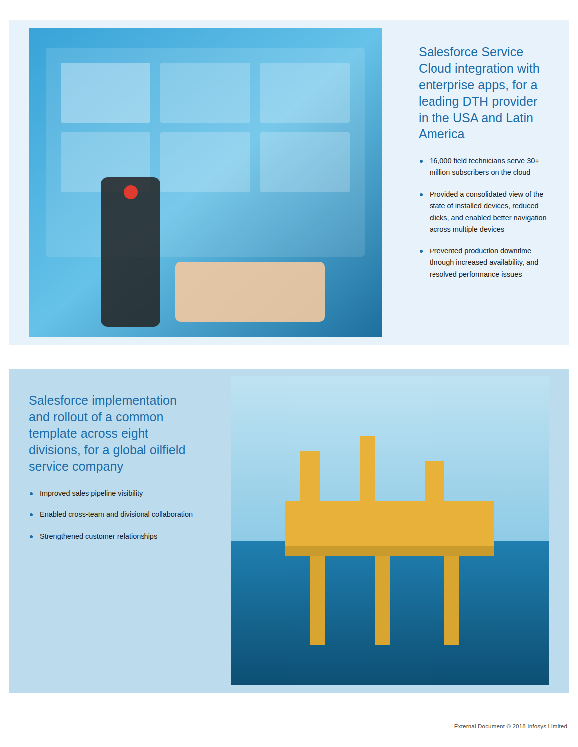Salesforce Service Cloud integration with enterprise apps, for a leading DTH provider in the USA and Latin America
16,000 field technicians serve 30+ million subscribers on the cloud
Provided a consolidated view of the state of installed devices, reduced clicks, and enabled better navigation across multiple devices
Prevented production downtime through increased availability, and resolved performance issues
Salesforce implementation and rollout of a common template across eight divisions, for a global oilfield service company
Improved sales pipeline visibility
Enabled cross-team and divisional collaboration
Strengthened customer relationships
External Document © 2018 Infosys Limited